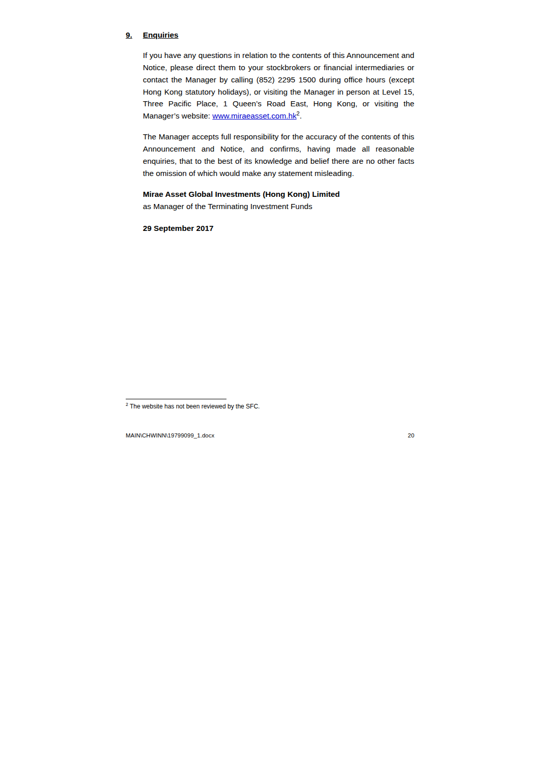9. Enquiries
If you have any questions in relation to the contents of this Announcement and Notice, please direct them to your stockbrokers or financial intermediaries or contact the Manager by calling (852) 2295 1500 during office hours (except Hong Kong statutory holidays), or visiting the Manager in person at Level 15, Three Pacific Place, 1 Queen’s Road East, Hong Kong, or visiting the Manager’s website: www.miraeasset.com.hk2.
The Manager accepts full responsibility for the accuracy of the contents of this Announcement and Notice, and confirms, having made all reasonable enquiries, that to the best of its knowledge and belief there are no other facts the omission of which would make any statement misleading.
Mirae Asset Global Investments (Hong Kong) Limited
as Manager of the Terminating Investment Funds
29 September 2017
2 The website has not been reviewed by the SFC.
MAIN\CHWINN\19799099_1.docx 20